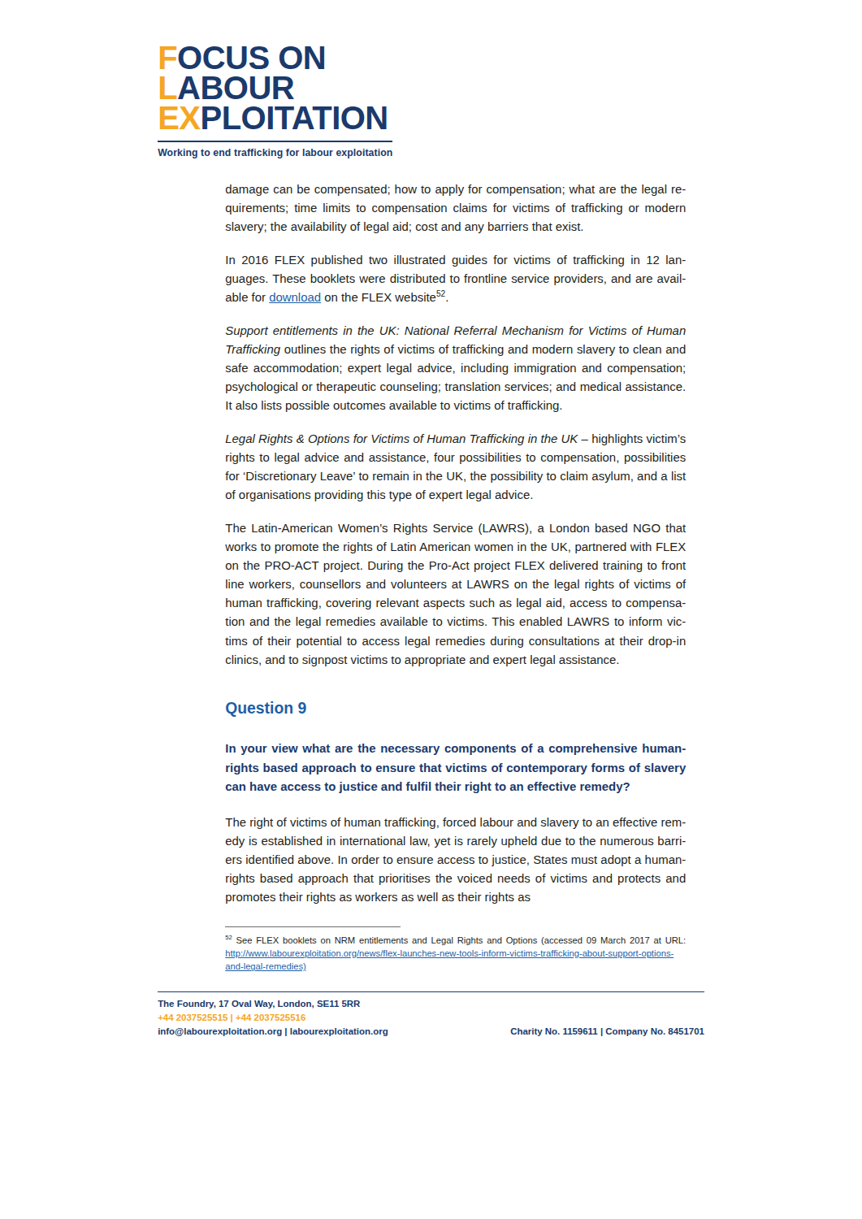FOCUS ON
LABOUR
EX PLOITATION
Working to end trafficking for labour exploitation
damage can be compensated; how to apply for compensation; what are the legal requirements; time limits to compensation claims for victims of trafficking or modern slavery; the availability of legal aid; cost and any barriers that exist.
In 2016 FLEX published two illustrated guides for victims of trafficking in 12 languages. These booklets were distributed to frontline service providers, and are available for download on the FLEX website52.
Support entitlements in the UK: National Referral Mechanism for Victims of Human Trafficking outlines the rights of victims of trafficking and modern slavery to clean and safe accommodation; expert legal advice, including immigration and compensation; psychological or therapeutic counseling; translation services; and medical assistance. It also lists possible outcomes available to victims of trafficking.
Legal Rights & Options for Victims of Human Trafficking in the UK – highlights victim’s rights to legal advice and assistance, four possibilities to compensation, possibilities for ‘Discretionary Leave’ to remain in the UK, the possibility to claim asylum, and a list of organisations providing this type of expert legal advice.
The Latin-American Women’s Rights Service (LAWRS), a London based NGO that works to promote the rights of Latin American women in the UK, partnered with FLEX on the PRO-ACT project. During the Pro-Act project FLEX delivered training to front line workers, counsellors and volunteers at LAWRS on the legal rights of victims of human trafficking, covering relevant aspects such as legal aid, access to compensation and the legal remedies available to victims. This enabled LAWRS to inform victims of their potential to access legal remedies during consultations at their drop-in clinics, and to signpost victims to appropriate and expert legal assistance.
Question 9
In your view what are the necessary components of a comprehensive human-rights based approach to ensure that victims of contemporary forms of slavery can have access to justice and fulfil their right to an effective remedy?
The right of victims of human trafficking, forced labour and slavery to an effective remedy is established in international law, yet is rarely upheld due to the numerous barriers identified above. In order to ensure access to justice, States must adopt a human-rights based approach that prioritises the voiced needs of victims and protects and promotes their rights as workers as well as their rights as
52 See FLEX booklets on NRM entitlements and Legal Rights and Options (accessed 09 March 2017 at URL: http://www.labourexploitation.org/news/flex-launches-new-tools-inform-victims-trafficking-about-support-options-and-legal-remedies)
The Foundry, 17 Oval Way, London, SE11 5RR
+44 2037525515 | +44 2037525516
info@labourexploitation.org | labourexploitation.org
Charity No. 1159611 | Company No. 8451701